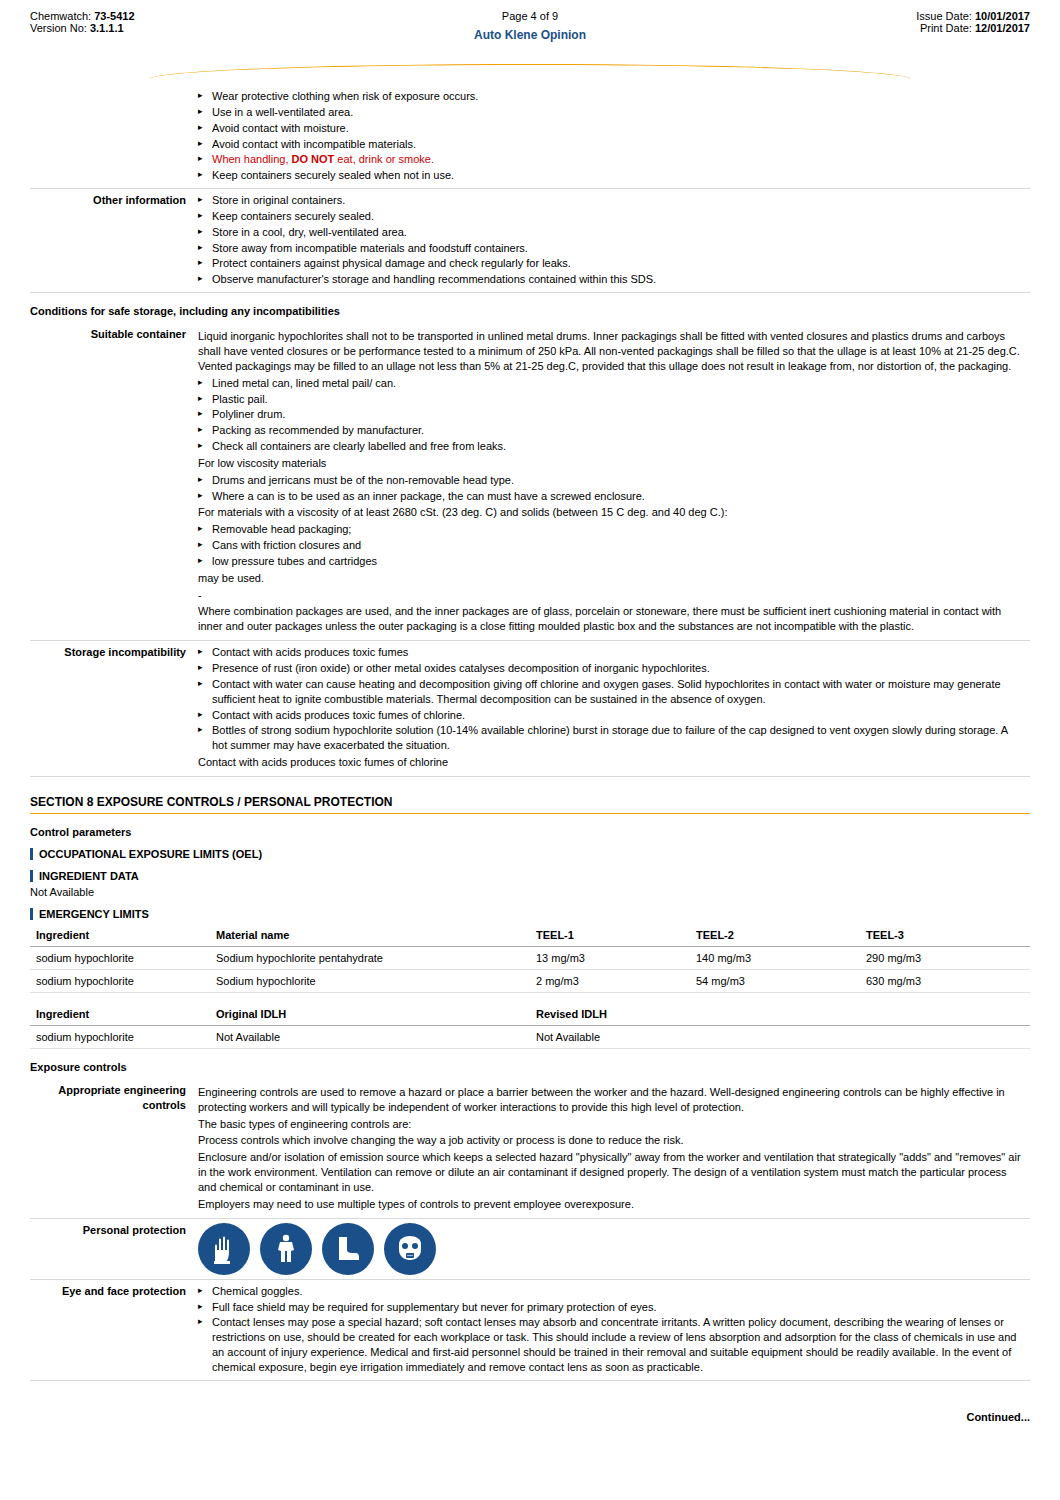Chemwatch: 73-5412
Version No: 3.1.1.1
Issue Date: 10/01/2017
Print Date: 12/01/2017
Page 4 of 9
Auto Klene Opinion
| | Wear protective clothing when risk of exposure occurs. Use in a well-ventilated area. Avoid contact with moisture. Avoid contact with incompatible materials. When handling, DO NOT eat, drink or smoke. Keep containers securely sealed when not in use. |
| Other information | Store in original containers. Keep containers securely sealed. Store in a cool, dry, well-ventilated area. Store away from incompatible materials and foodstuff containers. Protect containers against physical damage and check regularly for leaks. Observe manufacturer's storage and handling recommendations contained within this SDS. |
Conditions for safe storage, including any incompatibilities
| Suitable container | Liquid inorganic hypochlorites shall not to be transported in unlined metal drums. Inner packagings shall be fitted with vented closures and plastics drums and carboys shall have vented closures or be performance tested to a minimum of 250 kPa. All non-vented packagings shall be filled so that the ullage is at least 10% at 21-25 deg.C. Vented packagings may be filled to an ullage not less than 5% at 21-25 deg.C, provided that this ullage does not result in leakage from, nor distortion of, the packaging. Lined metal can, lined metal pail/ can. Plastic pail. Polyliner drum. Packing as recommended by manufacturer. Check all containers are clearly labelled and free from leaks. For low viscosity materials Drums and jerricans must be of the non-removable head type. Where a can is to be used as an inner package, the can must have a screwed enclosure. For materials with a viscosity of at least 2680 cSt. (23 deg. C) and solids (between 15 C deg. and 40 deg C.): Removable head packaging; Cans with friction closures and low pressure tubes and cartridges may be used. - Where combination packages are used, and the inner packages are of glass, porcelain or stoneware, there must be sufficient inert cushioning material in contact with inner and outer packages unless the outer packaging is a close fitting moulded plastic box and the substances are not incompatible with the plastic. |
| Storage incompatibility | Contact with acids produces toxic fumes Presence of rust (iron oxide) or other metal oxides catalyses decomposition of inorganic hypochlorites. Contact with water can cause heating and decomposition giving off chlorine and oxygen gases. Solid hypochlorites in contact with water or moisture may generate sufficient heat to ignite combustible materials. Thermal decomposition can be sustained in the absence of oxygen. Contact with acids produces toxic fumes of chlorine. Bottles of strong sodium hypochlorite solution (10-14% available chlorine) burst in storage due to failure of the cap designed to vent oxygen slowly during storage. A hot summer may have exacerbated the situation. Contact with acids produces toxic fumes of chlorine |
SECTION 8 EXPOSURE CONTROLS / PERSONAL PROTECTION
Control parameters
OCCUPATIONAL EXPOSURE LIMITS (OEL)
INGREDIENT DATA
Not Available
EMERGENCY LIMITS
| Ingredient | Material name | TEEL-1 | TEEL-2 | TEEL-3 |
| --- | --- | --- | --- | --- |
| sodium hypochlorite | Sodium hypochlorite pentahydrate | 13 mg/m3 | 140 mg/m3 | 290 mg/m3 |
| sodium hypochlorite | Sodium hypochlorite | 2 mg/m3 | 54 mg/m3 | 630 mg/m3 |
| Ingredient | Original IDLH | Revised IDLH |
| --- | --- | --- |
| sodium hypochlorite | Not Available | Not Available |
Exposure controls
| Appropriate engineering controls | Engineering controls are used to remove a hazard or place a barrier between the worker and the hazard. Well-designed engineering controls can be highly effective in protecting workers and will typically be independent of worker interactions to provide this high level of protection. The basic types of engineering controls are: Process controls which involve changing the way a job activity or process is done to reduce the risk. Enclosure and/or isolation of emission source which keeps a selected hazard "physically" away from the worker and ventilation that strategically "adds" and "removes" air in the work environment. Ventilation can remove or dilute an air contaminant if designed properly. The design of a ventilation system must match the particular process and chemical or contaminant in use. Employers may need to use multiple types of controls to prevent employee overexposure. |
| Personal protection | |
| Eye and face protection | Chemical goggles. Full face shield may be required for supplementary but never for primary protection of eyes. Contact lenses may pose a special hazard; soft contact lenses may absorb and concentrate irritants. A written policy document, describing the wearing of lenses or restrictions on use, should be created for each workplace or task. This should include a review of lens absorption and adsorption for the class of chemicals in use and an account of injury experience. Medical and first-aid personnel should be trained in their removal and suitable equipment should be readily available. In the event of chemical exposure, begin eye irrigation immediately and remove contact lens as soon as practicable. |
Continued...